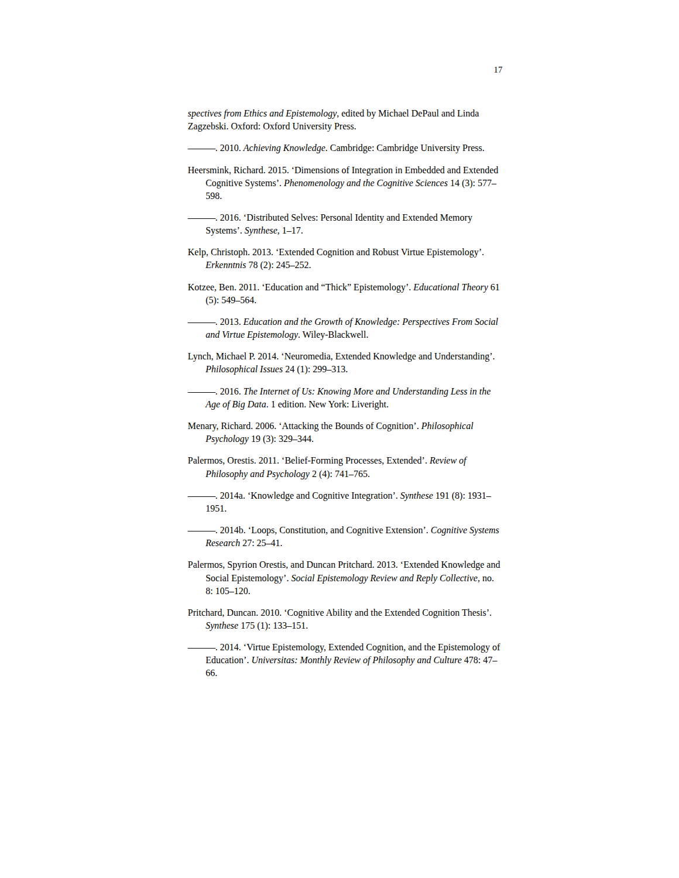17
spectives from Ethics and Epistemology, edited by Michael DePaul and Linda Zagzebski. Oxford: Oxford University Press.
———. 2010. Achieving Knowledge. Cambridge: Cambridge University Press.
Heersmink, Richard. 2015. ‘Dimensions of Integration in Embedded and Extended Cognitive Systems’. Phenomenology and the Cognitive Sciences 14 (3): 577–598.
———. 2016. ‘Distributed Selves: Personal Identity and Extended Memory Systems’. Synthese, 1–17.
Kelp, Christoph. 2013. ‘Extended Cognition and Robust Virtue Epistemology’. Erkenntnis 78 (2): 245–252.
Kotzee, Ben. 2011. ‘Education and “Thick” Epistemology’. Educational Theory 61 (5): 549–564.
———. 2013. Education and the Growth of Knowledge: Perspectives From Social and Virtue Epistemology. Wiley-Blackwell.
Lynch, Michael P. 2014. ‘Neuromedia, Extended Knowledge and Understanding’. Philosophical Issues 24 (1): 299–313.
———. 2016. The Internet of Us: Knowing More and Understanding Less in the Age of Big Data. 1 edition. New York: Liveright.
Menary, Richard. 2006. ‘Attacking the Bounds of Cognition’. Philosophical Psychology 19 (3): 329–344.
Palermos, Orestis. 2011. ‘Belief-Forming Processes, Extended’. Review of Philosophy and Psychology 2 (4): 741–765.
———. 2014a. ‘Knowledge and Cognitive Integration’. Synthese 191 (8): 1931–1951.
———. 2014b. ‘Loops, Constitution, and Cognitive Extension’. Cognitive Systems Research 27: 25–41.
Palermos, Spyrion Orestis, and Duncan Pritchard. 2013. ‘Extended Knowledge and Social Epistemology’. Social Epistemology Review and Reply Collective, no. 8: 105–120.
Pritchard, Duncan. 2010. ‘Cognitive Ability and the Extended Cognition Thesis’. Synthese 175 (1): 133–151.
———. 2014. ‘Virtue Epistemology, Extended Cognition, and the Epistemology of Education’. Universitas: Monthly Review of Philosophy and Culture 478: 47–66.